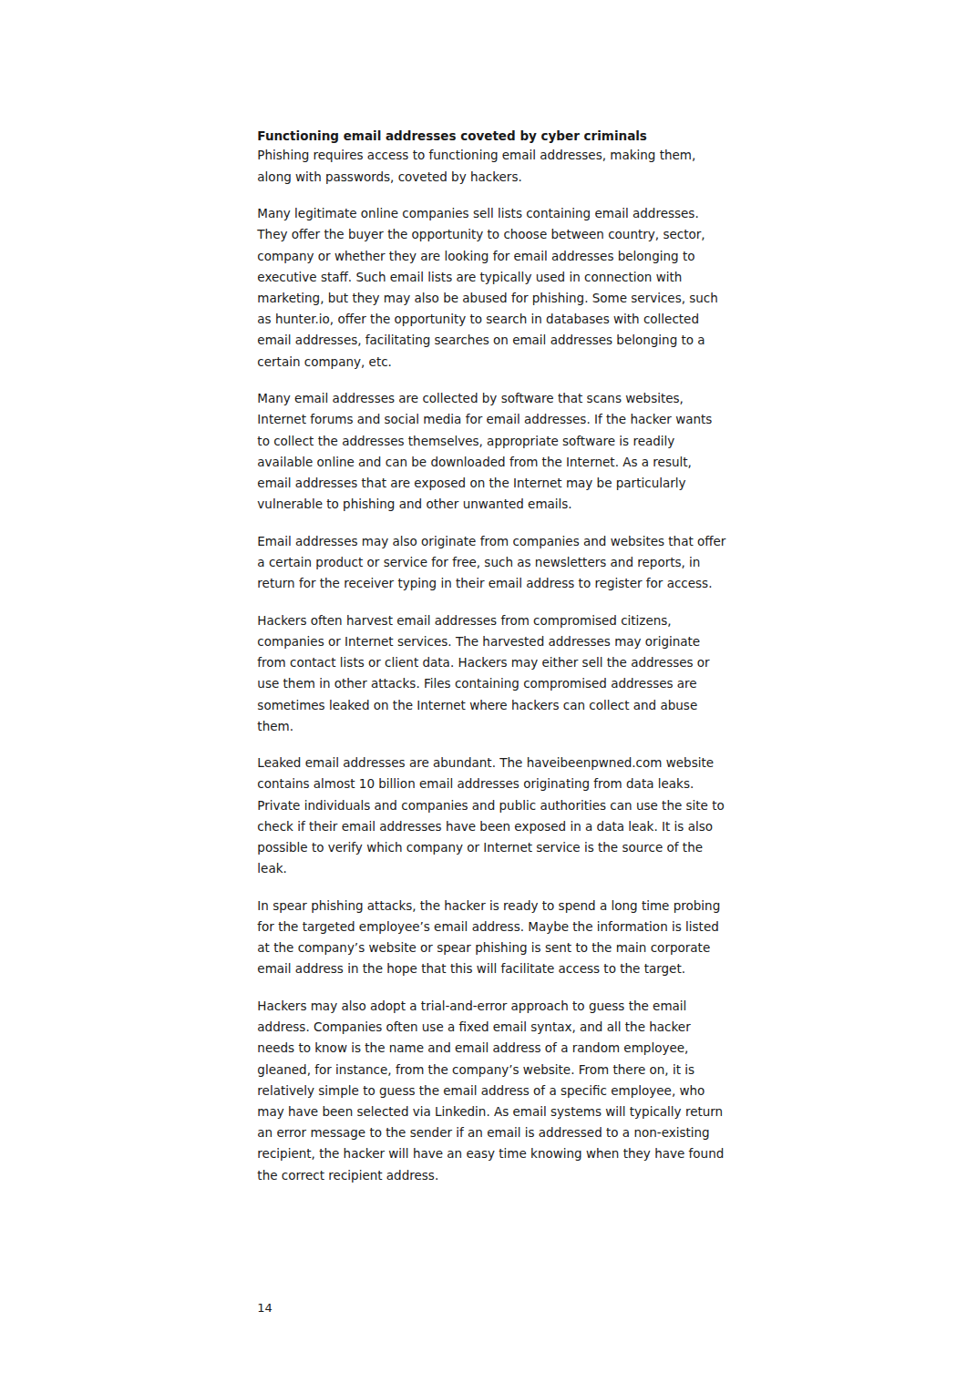Functioning email addresses coveted by cyber criminals
Phishing requires access to functioning email addresses, making them, along with passwords, coveted by hackers.
Many legitimate online companies sell lists containing email addresses. They offer the buyer the opportunity to choose between country, sector, company or whether they are looking for email addresses belonging to executive staff. Such email lists are typically used in connection with marketing, but they may also be abused for phishing. Some services, such as hunter.io, offer the opportunity to search in databases with collected email addresses, facilitating searches on email addresses belonging to a certain company, etc.
Many email addresses are collected by software that scans websites, Internet forums and social media for email addresses. If the hacker wants to collect the addresses themselves, appropriate software is readily available online and can be downloaded from the Internet. As a result, email addresses that are exposed on the Internet may be particularly vulnerable to phishing and other unwanted emails.
Email addresses may also originate from companies and websites that offer a certain product or service for free, such as newsletters and reports, in return for the receiver typing in their email address to register for access.
Hackers often harvest email addresses from compromised citizens, companies or Internet services. The harvested addresses may originate from contact lists or client data. Hackers may either sell the addresses or use them in other attacks. Files containing compromised addresses are sometimes leaked on the Internet where hackers can collect and abuse them.
Leaked email addresses are abundant. The haveibeenpwned.com website contains almost 10 billion email addresses originating from data leaks. Private individuals and companies and public authorities can use the site to check if their email addresses have been exposed in a data leak. It is also possible to verify which company or Internet service is the source of the leak.
In spear phishing attacks, the hacker is ready to spend a long time probing for the targeted employee’s email address. Maybe the information is listed at the company’s website or spear phishing is sent to the main corporate email address in the hope that this will facilitate access to the target.
Hackers may also adopt a trial-and-error approach to guess the email address. Companies often use a fixed email syntax, and all the hacker needs to know is the name and email address of a random employee, gleaned, for instance, from the company’s website. From there on, it is relatively simple to guess the email address of a specific employee, who may have been selected via Linkedin. As email systems will typically return an error message to the sender if an email is addressed to a non-existing recipient, the hacker will have an easy time knowing when they have found the correct recipient address.
14